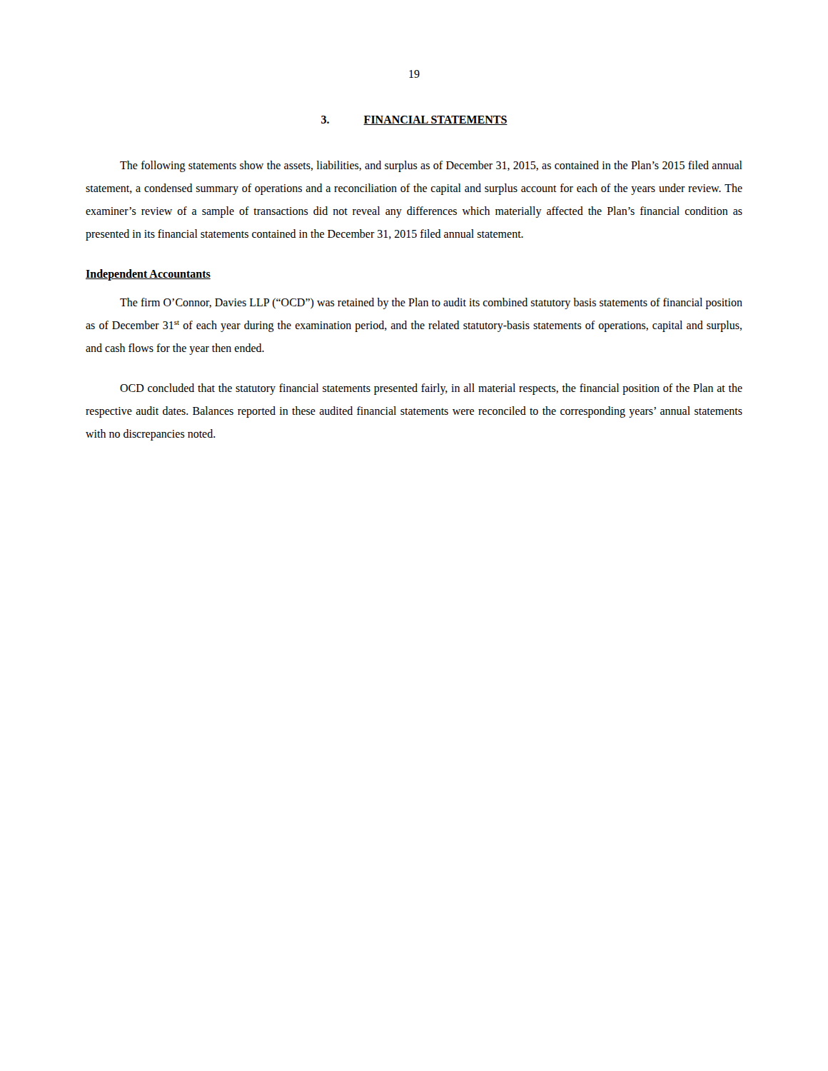19
3. FINANCIAL STATEMENTS
The following statements show the assets, liabilities, and surplus as of December 31, 2015, as contained in the Plan’s 2015 filed annual statement, a condensed summary of operations and a reconciliation of the capital and surplus account for each of the years under review. The examiner’s review of a sample of transactions did not reveal any differences which materially affected the Plan’s financial condition as presented in its financial statements contained in the December 31, 2015 filed annual statement.
Independent Accountants
The firm O’Connor, Davies LLP (“OCD”) was retained by the Plan to audit its combined statutory basis statements of financial position as of December 31st of each year during the examination period, and the related statutory-basis statements of operations, capital and surplus, and cash flows for the year then ended.
OCD concluded that the statutory financial statements presented fairly, in all material respects, the financial position of the Plan at the respective audit dates. Balances reported in these audited financial statements were reconciled to the corresponding years’ annual statements with no discrepancies noted.